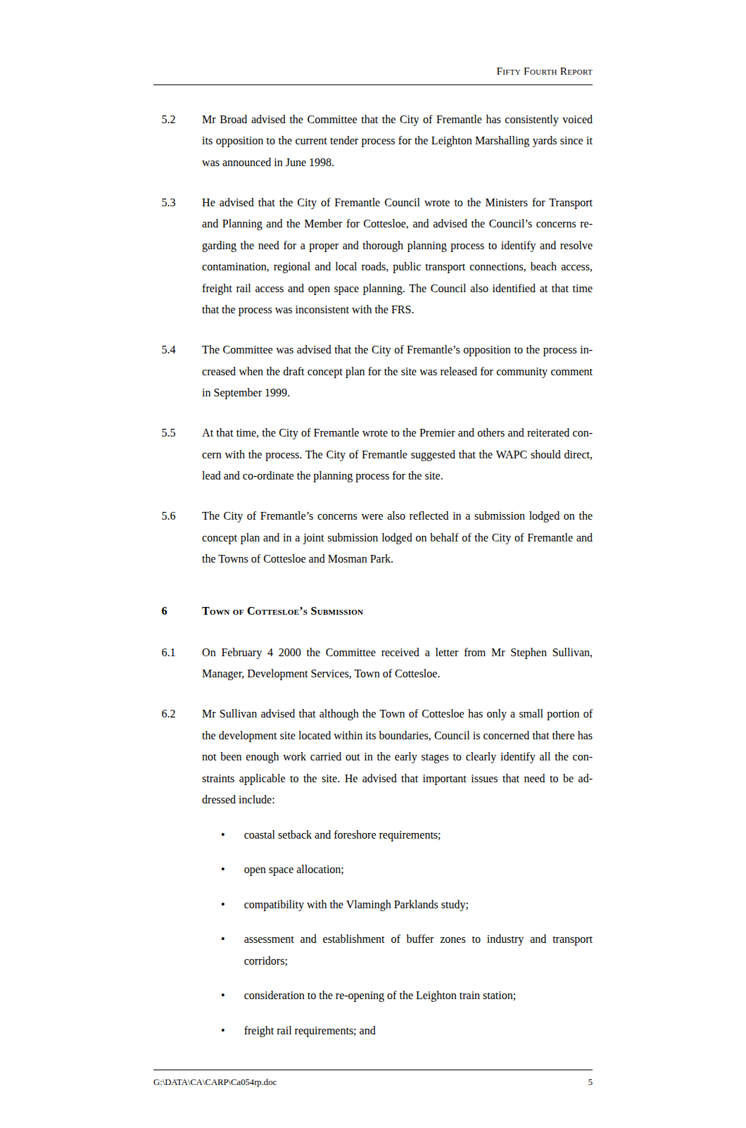Fifty Fourth Report
5.2
Mr Broad advised the Committee that the City of Fremantle has consistently voiced its opposition to the current tender process for the Leighton Marshalling yards since it was announced in June 1998.
5.3
He advised that the City of Fremantle Council wrote to the Ministers for Transport and Planning and the Member for Cottesloe, and advised the Council’s concerns regarding the need for a proper and thorough planning process to identify and resolve contamination, regional and local roads, public transport connections, beach access, freight rail access and open space planning. The Council also identified at that time that the process was inconsistent with the FRS.
5.4
The Committee was advised that the City of Fremantle’s opposition to the process increased when the draft concept plan for the site was released for community comment in September 1999.
5.5
At that time, the City of Fremantle wrote to the Premier and others and reiterated concern with the process. The City of Fremantle suggested that the WAPC should direct, lead and co-ordinate the planning process for the site.
5.6
The City of Fremantle’s concerns were also reflected in a submission lodged on the concept plan and in a joint submission lodged on behalf of the City of Fremantle and the Towns of Cottesloe and Mosman Park.
6
Town of Cottesloe’s Submission
6.1
On February 4 2000 the Committee received a letter from Mr Stephen Sullivan, Manager, Development Services, Town of Cottesloe.
6.2
Mr Sullivan advised that although the Town of Cottesloe has only a small portion of the development site located within its boundaries, Council is concerned that there has not been enough work carried out in the early stages to clearly identify all the constraints applicable to the site. He advised that important issues that need to be addressed include:
•coastal setback and foreshore requirements;
•open space allocation;
•compatibility with the Vlamingh Parklands study;
•assessment and establishment of buffer zones to industry and transport corridors;
•consideration to the re-opening of the Leighton train station;
•freight rail requirements; and
G:\DATA\CA\CARP\Ca054rp.doc 5